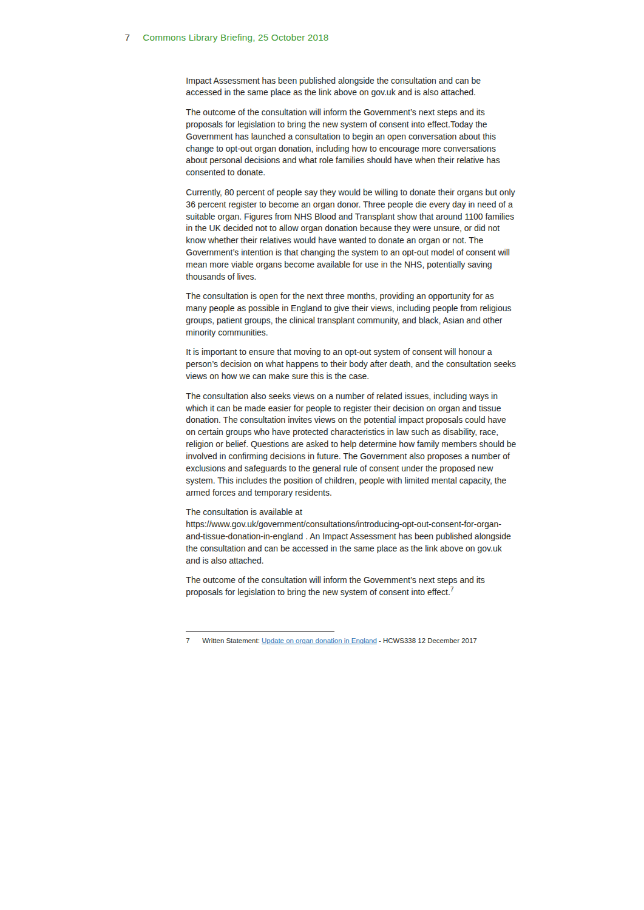7 Commons Library Briefing, 25 October 2018
Impact Assessment has been published alongside the consultation and can be accessed in the same place as the link above on gov.uk and is also attached.
The outcome of the consultation will inform the Government’s next steps and its proposals for legislation to bring the new system of consent into effect.Today the Government has launched a consultation to begin an open conversation about this change to opt-out organ donation, including how to encourage more conversations about personal decisions and what role families should have when their relative has consented to donate.
Currently, 80 percent of people say they would be willing to donate their organs but only 36 percent register to become an organ donor. Three people die every day in need of a suitable organ. Figures from NHS Blood and Transplant show that around 1100 families in the UK decided not to allow organ donation because they were unsure, or did not know whether their relatives would have wanted to donate an organ or not. The Government’s intention is that changing the system to an opt-out model of consent will mean more viable organs become available for use in the NHS, potentially saving thousands of lives.
The consultation is open for the next three months, providing an opportunity for as many people as possible in England to give their views, including people from religious groups, patient groups, the clinical transplant community, and black, Asian and other minority communities.
It is important to ensure that moving to an opt-out system of consent will honour a person’s decision on what happens to their body after death, and the consultation seeks views on how we can make sure this is the case.
The consultation also seeks views on a number of related issues, including ways in which it can be made easier for people to register their decision on organ and tissue donation. The consultation invites views on the potential impact proposals could have on certain groups who have protected characteristics in law such as disability, race, religion or belief. Questions are asked to help determine how family members should be involved in confirming decisions in future. The Government also proposes a number of exclusions and safeguards to the general rule of consent under the proposed new system. This includes the position of children, people with limited mental capacity, the armed forces and temporary residents.
The consultation is available at https://www.gov.uk/government/consultations/introducing-opt-out-consent-for-organ-and-tissue-donation-in-england . An Impact Assessment has been published alongside the consultation and can be accessed in the same place as the link above on gov.uk and is also attached.
The outcome of the consultation will inform the Government’s next steps and its proposals for legislation to bring the new system of consent into effect.7
7 Written Statement: Update on organ donation in England - HCWS338 12 December 2017